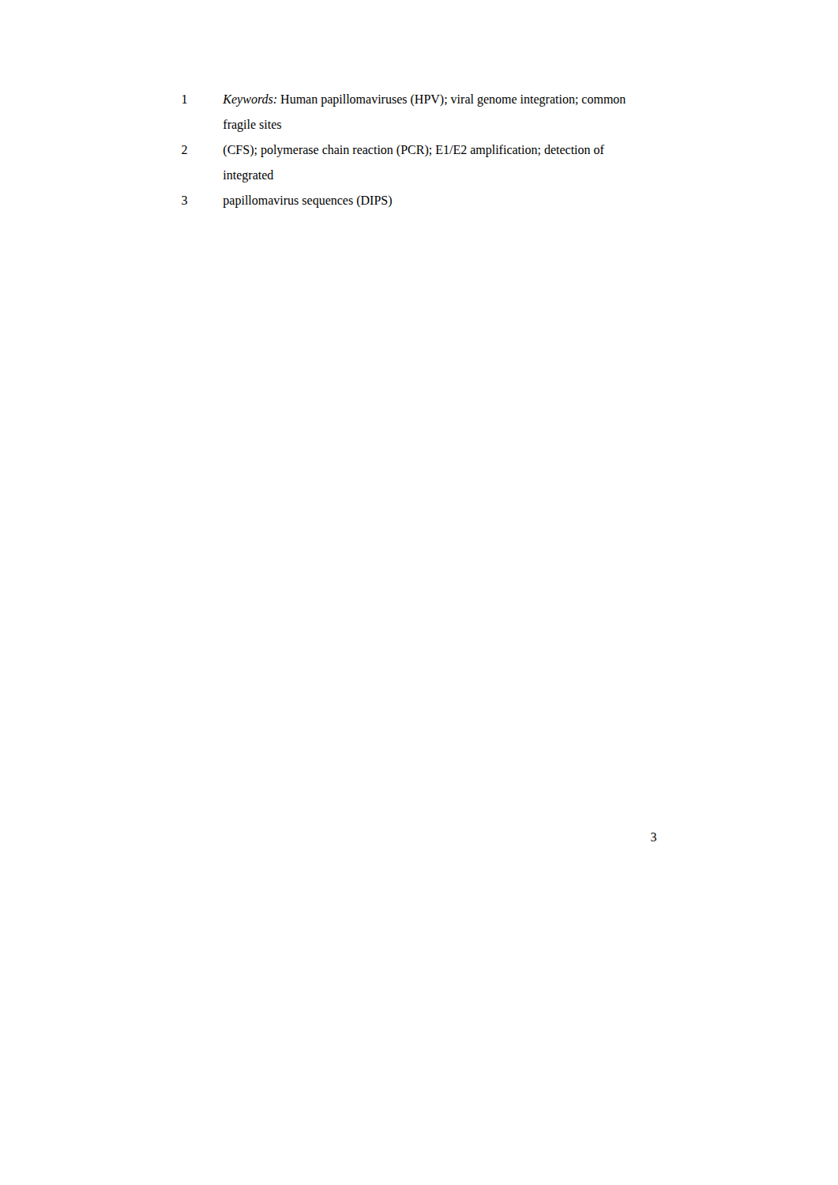1 Keywords: Human papillomaviruses (HPV); viral genome integration; common fragile sites
2 (CFS); polymerase chain reaction (PCR); E1/E2 amplification; detection of integrated
3 papillomavirus sequences (DIPS)
3